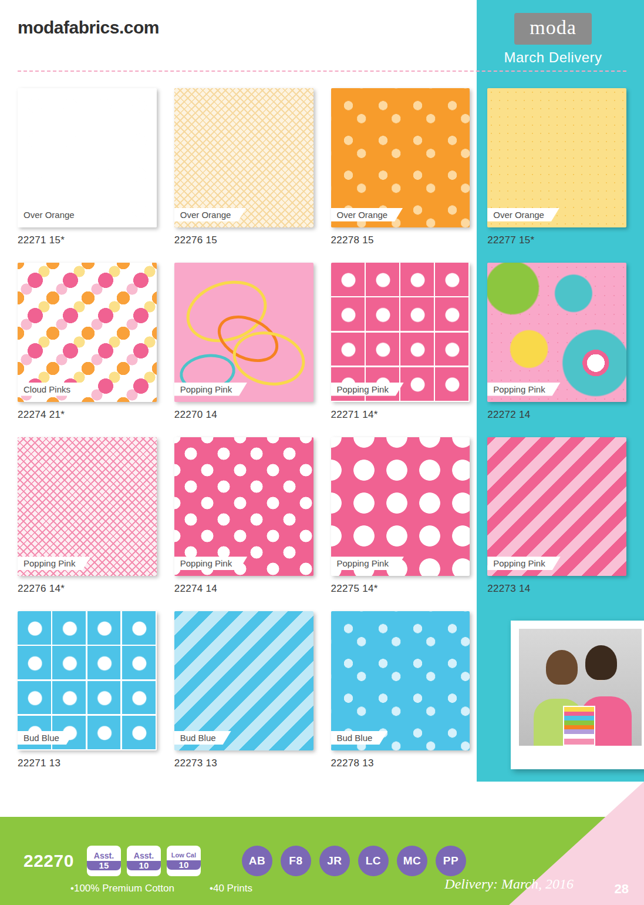modafabrics.com
moda
March Delivery
Over Orange
22271 15*
Over Orange
22276 15
Over Orange
22278 15
Over Orange
22277 15*
Cloud Pinks
22274 21*
Popping Pink
22270 14
Popping Pink
22271 14*
Popping Pink
22272 14
Popping Pink
22276 14*
Popping Pink
22274 14
Popping Pink
22275 14*
Popping Pink
22273 14
Bud Blue
22271 13
Bud Blue
22273 13
Bud Blue
22278 13
22270
Asst.15
Asst.10
Low Cal10
AB
F8
JR
LC
MC
PP
•100% Premium Cotton •40 Prints
Delivery: March, 2016
28